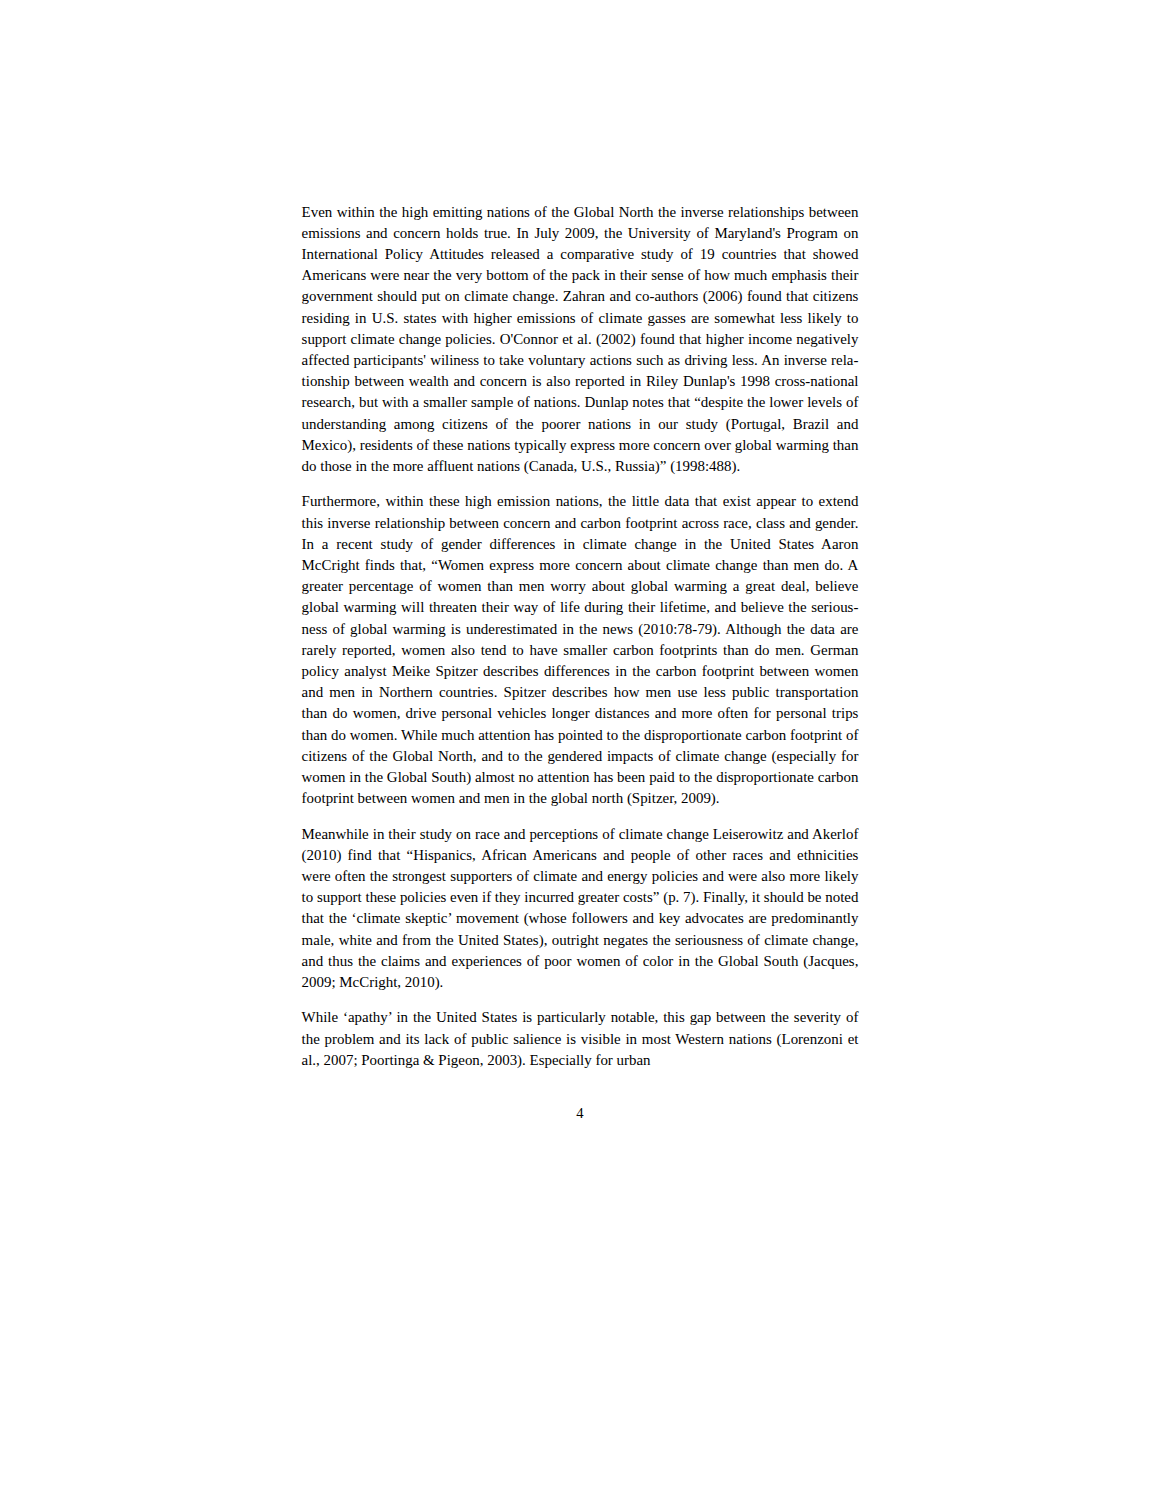Even within the high emitting nations of the Global North the inverse relationships between emissions and concern holds true. In July 2009, the University of Maryland's Program on International Policy Attitudes released a comparative study of 19 countries that showed Americans were near the very bottom of the pack in their sense of how much emphasis their government should put on climate change. Zahran and co-authors (2006) found that citizens residing in U.S. states with higher emissions of climate gasses are somewhat less likely to support climate change policies. O'Connor et al. (2002) found that higher income negatively affected participants' wiliness to take voluntary actions such as driving less. An inverse relationship between wealth and concern is also reported in Riley Dunlap's 1998 cross-national research, but with a smaller sample of nations. Dunlap notes that “despite the lower levels of understanding among citizens of the poorer nations in our study (Portugal, Brazil and Mexico), residents of these nations typically express more concern over global warming than do those in the more affluent nations (Canada, U.S., Russia)” (1998:488).
Furthermore, within these high emission nations, the little data that exist appear to extend this inverse relationship between concern and carbon footprint across race, class and gender. In a recent study of gender differences in climate change in the United States Aaron McCright finds that, “Women express more concern about climate change than men do. A greater percentage of women than men worry about global warming a great deal, believe global warming will threaten their way of life during their lifetime, and believe the seriousness of global warming is underestimated in the news (2010:78-79). Although the data are rarely reported, women also tend to have smaller carbon footprints than do men. German policy analyst Meike Spitzer describes differences in the carbon footprint between women and men in Northern countries. Spitzer describes how men use less public transportation than do women, drive personal vehicles longer distances and more often for personal trips than do women. While much attention has pointed to the disproportionate carbon footprint of citizens of the Global North, and to the gendered impacts of climate change (especially for women in the Global South) almost no attention has been paid to the disproportionate carbon footprint between women and men in the global north (Spitzer, 2009).
Meanwhile in their study on race and perceptions of climate change Leiserowitz and Akerlof (2010) find that “Hispanics, African Americans and people of other races and ethnicities were often the strongest supporters of climate and energy policies and were also more likely to support these policies even if they incurred greater costs” (p. 7). Finally, it should be noted that the ‘climate skeptic’ movement (whose followers and key advocates are predominantly male, white and from the United States), outright negates the seriousness of climate change, and thus the claims and experiences of poor women of color in the Global South (Jacques, 2009; McCright, 2010).
While ‘apathy’ in the United States is particularly notable, this gap between the severity of the problem and its lack of public salience is visible in most Western nations (Lorenzoni et al., 2007; Poortinga & Pigeon, 2003). Especially for urban
4